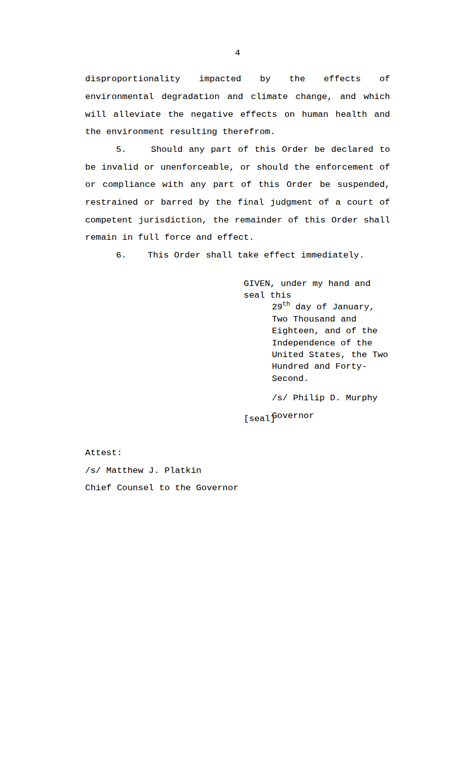4
disproportionality impacted by the effects of environmental degradation and climate change, and which will alleviate the negative effects on human health and the environment resulting therefrom.
5. Should any part of this Order be declared to be invalid or unenforceable, or should the enforcement of or compliance with any part of this Order be suspended, restrained or barred by the final judgment of a court of competent jurisdiction, the remainder of this Order shall remain in full force and effect.
6. This Order shall take effect immediately.
GIVEN, under my hand and seal this
29th day of January,
Two Thousand and Eighteen, and of the Independence of the United States, the Two Hundred and Forty-Second.
[seal]
/s/ Philip D. Murphy
Governor
Attest:
/s/ Matthew J. Platkin
Chief Counsel to the Governor